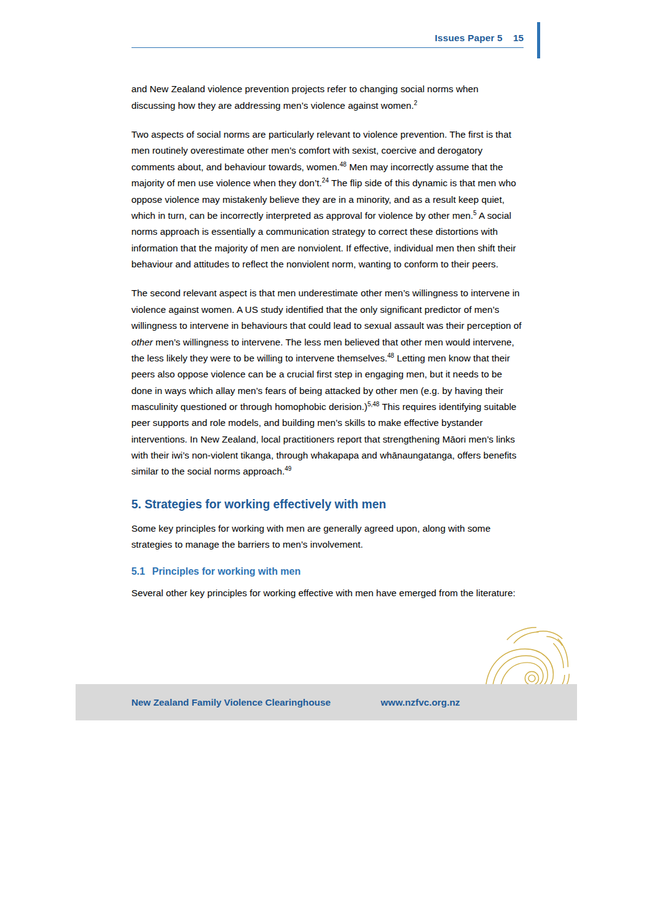Issues Paper 515
and New Zealand violence prevention projects refer to changing social norms when discussing how they are addressing men’s violence against women.2
Two aspects of social norms are particularly relevant to violence prevention. The first is that men routinely overestimate other men’s comfort with sexist, coercive and derogatory comments about, and behaviour towards, women.48 Men may incorrectly assume that the majority of men use violence when they don’t.24 The flip side of this dynamic is that men who oppose violence may mistakenly believe they are in a minority, and as a result keep quiet, which in turn, can be incorrectly interpreted as approval for violence by other men.5 A social norms approach is essentially a communication strategy to correct these distortions with information that the majority of men are nonviolent. If effective, individual men then shift their behaviour and attitudes to reflect the nonviolent norm, wanting to conform to their peers.
The second relevant aspect is that men underestimate other men’s willingness to intervene in violence against women. A US study identified that the only significant predictor of men’s willingness to intervene in behaviours that could lead to sexual assault was their perception of other men’s willingness to intervene. The less men believed that other men would intervene, the less likely they were to be willing to intervene themselves.48 Letting men know that their peers also oppose violence can be a crucial first step in engaging men, but it needs to be done in ways which allay men’s fears of being attacked by other men (e.g. by having their masculinity questioned or through homophobic derision.)5,48 This requires identifying suitable peer supports and role models, and building men’s skills to make effective bystander interventions. In New Zealand, local practitioners report that strengthening Māori men’s links with their iwi’s non-violent tikanga, through whakapapa and whānaungatanga, offers benefits similar to the social norms approach.49
5. Strategies for working effectively with men
Some key principles for working with men are generally agreed upon, along with some strategies to manage the barriers to men’s involvement.
5.1 Principles for working with men
Several other key principles for working effective with men have emerged from the literature:
New Zealand Family Violence Clearinghouse www.nzfvc.org.nz